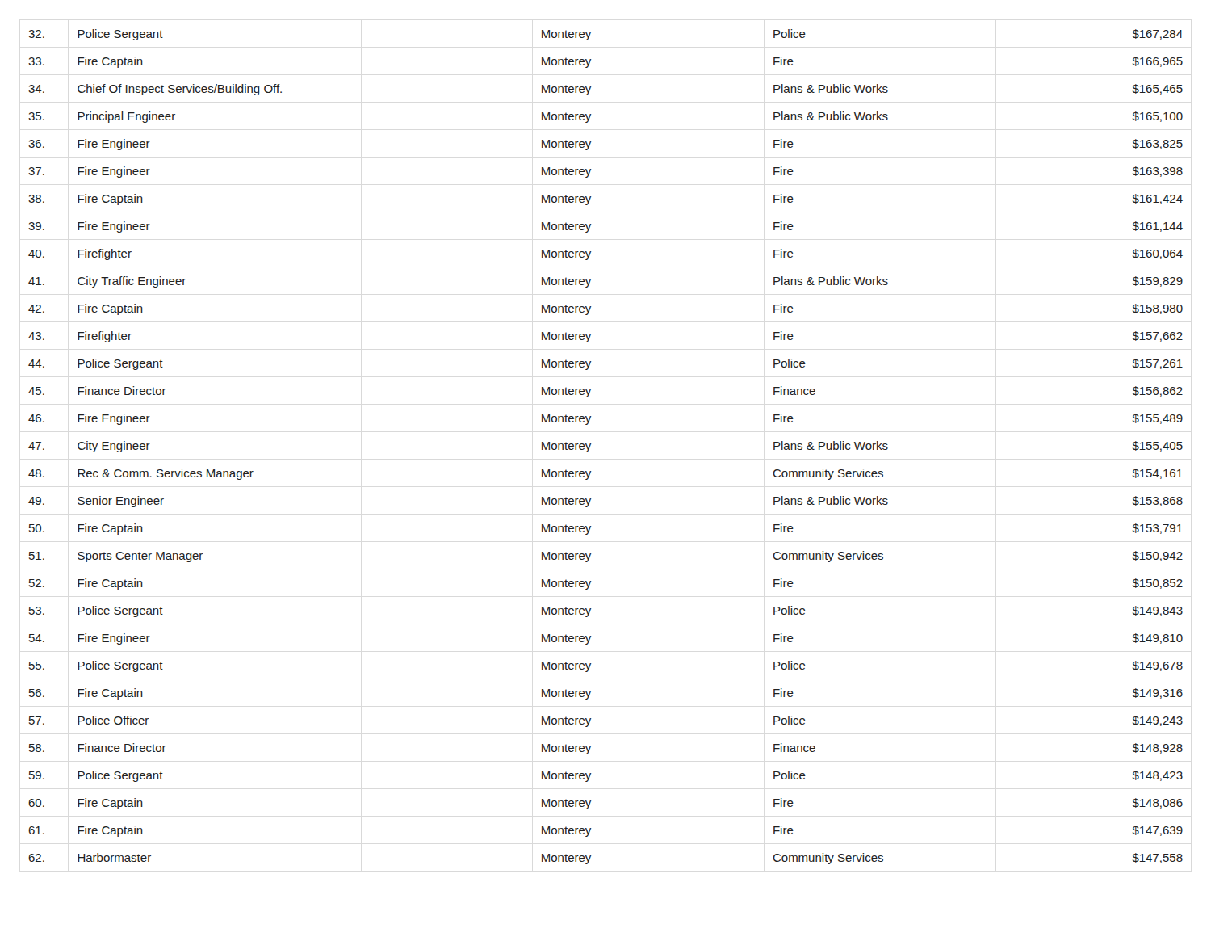| 32. | Police Sergeant | | Monterey | Police | $167,284 |
| 33. | Fire Captain | | Monterey | Fire | $166,965 |
| 34. | Chief Of Inspect Services/Building Off. | | Monterey | Plans & Public Works | $165,465 |
| 35. | Principal Engineer | | Monterey | Plans & Public Works | $165,100 |
| 36. | Fire Engineer | | Monterey | Fire | $163,825 |
| 37. | Fire Engineer | | Monterey | Fire | $163,398 |
| 38. | Fire Captain | | Monterey | Fire | $161,424 |
| 39. | Fire Engineer | | Monterey | Fire | $161,144 |
| 40. | Firefighter | | Monterey | Fire | $160,064 |
| 41. | City Traffic Engineer | | Monterey | Plans & Public Works | $159,829 |
| 42. | Fire Captain | | Monterey | Fire | $158,980 |
| 43. | Firefighter | | Monterey | Fire | $157,662 |
| 44. | Police Sergeant | | Monterey | Police | $157,261 |
| 45. | Finance Director | | Monterey | Finance | $156,862 |
| 46. | Fire Engineer | | Monterey | Fire | $155,489 |
| 47. | City Engineer | | Monterey | Plans & Public Works | $155,405 |
| 48. | Rec & Comm. Services Manager | | Monterey | Community Services | $154,161 |
| 49. | Senior Engineer | | Monterey | Plans & Public Works | $153,868 |
| 50. | Fire Captain | | Monterey | Fire | $153,791 |
| 51. | Sports Center Manager | | Monterey | Community Services | $150,942 |
| 52. | Fire Captain | | Monterey | Fire | $150,852 |
| 53. | Police Sergeant | | Monterey | Police | $149,843 |
| 54. | Fire Engineer | | Monterey | Fire | $149,810 |
| 55. | Police Sergeant | | Monterey | Police | $149,678 |
| 56. | Fire Captain | | Monterey | Fire | $149,316 |
| 57. | Police Officer | | Monterey | Police | $149,243 |
| 58. | Finance Director | | Monterey | Finance | $148,928 |
| 59. | Police Sergeant | | Monterey | Police | $148,423 |
| 60. | Fire Captain | | Monterey | Fire | $148,086 |
| 61. | Fire Captain | | Monterey | Fire | $147,639 |
| 62. | Harbormaster | | Monterey | Community Services | $147,558 |